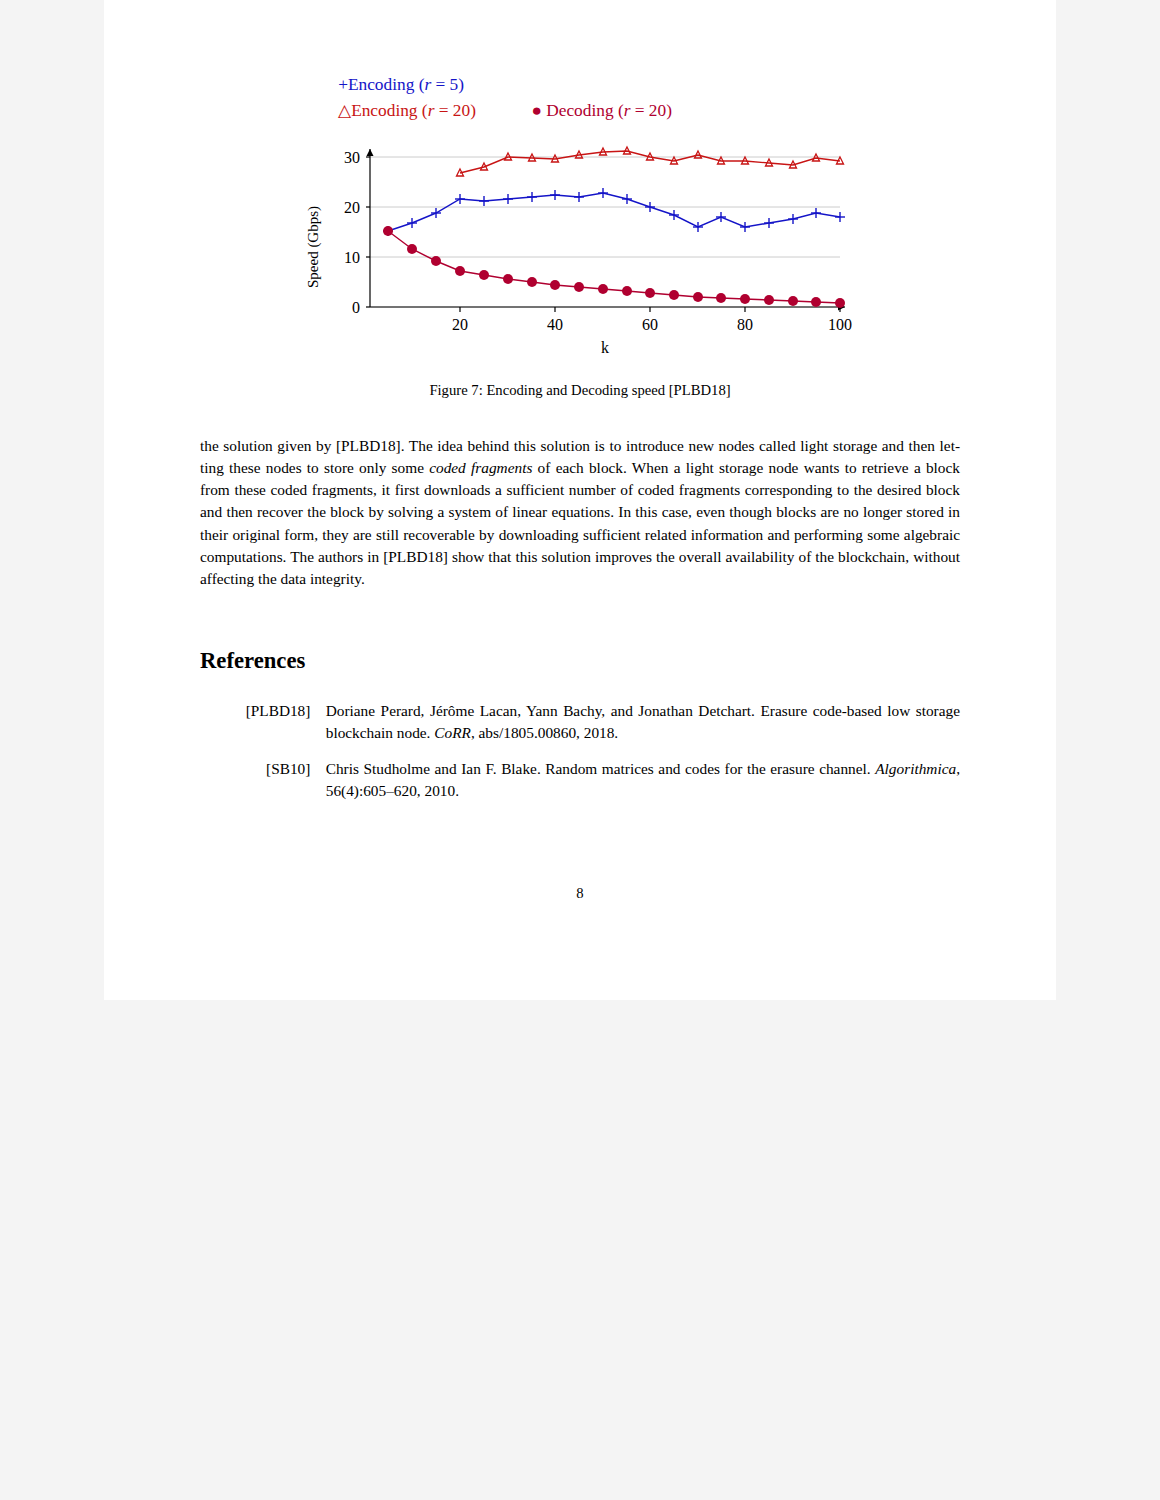+Encoding (r = 5)
△Encoding (r = 20) ● Decoding (r = 20)
Speed (Gbps) 0 10 20 30 20 40 60 80 100 k
Figure 7: Encoding and Decoding speed [PLBD18]
the solution given by [PLBD18]. The idea behind this solution is to introduce new nodes called light storage and then letting these nodes to store only some coded fragments of each block. When a light storage node wants to retrieve a block from these coded fragments, it first downloads a sufficient number of coded fragments corresponding to the desired block and then recover the block by solving a system of linear equations. In this case, even though blocks are no longer stored in their original form, they are still recoverable by downloading sufficient related information and performing some algebraic computations. The authors in [PLBD18] show that this solution improves the overall availability of the blockchain, without affecting the data integrity.
References
[PLBD18]
Doriane Perard, Jérôme Lacan, Yann Bachy, and Jonathan Detchart. Erasure code-based low storage blockchain node. CoRR, abs/1805.00860, 2018.
[SB10]
Chris Studholme and Ian F. Blake. Random matrices and codes for the erasure channel. Algorithmica, 56(4):605–620, 2010.
8